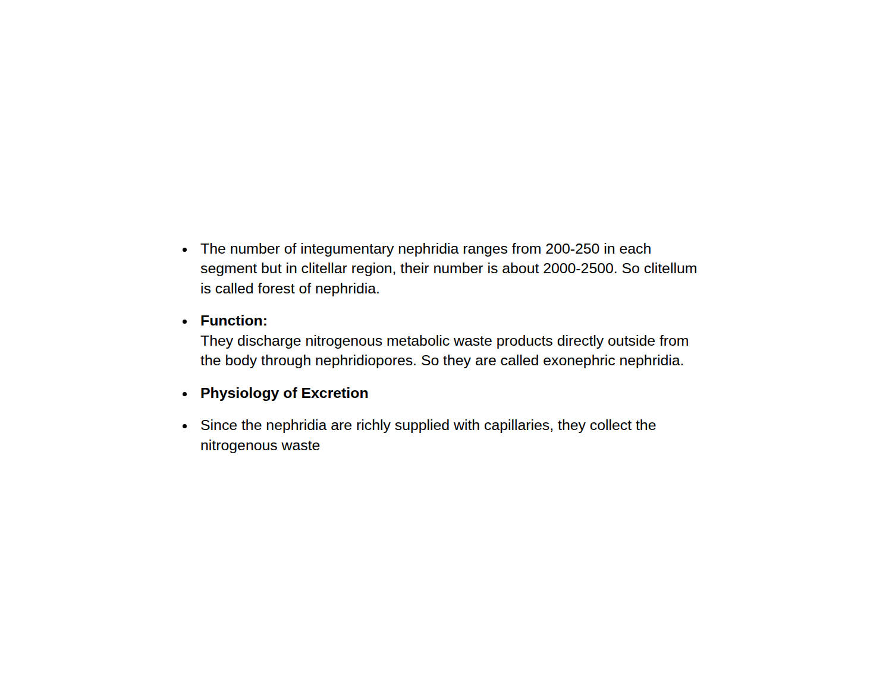The number of integumentary nephridia ranges from 200-250 in each segment but in clitellar region, their number is about 2000-2500. So clitellum is called forest of nephridia.
Function: They discharge nitrogenous metabolic waste products directly outside from the body through nephridiopores. So they are called exonephric nephridia.
Physiology of Excretion
Since the nephridia are richly supplied with capillaries, they collect the nitrogenous waste